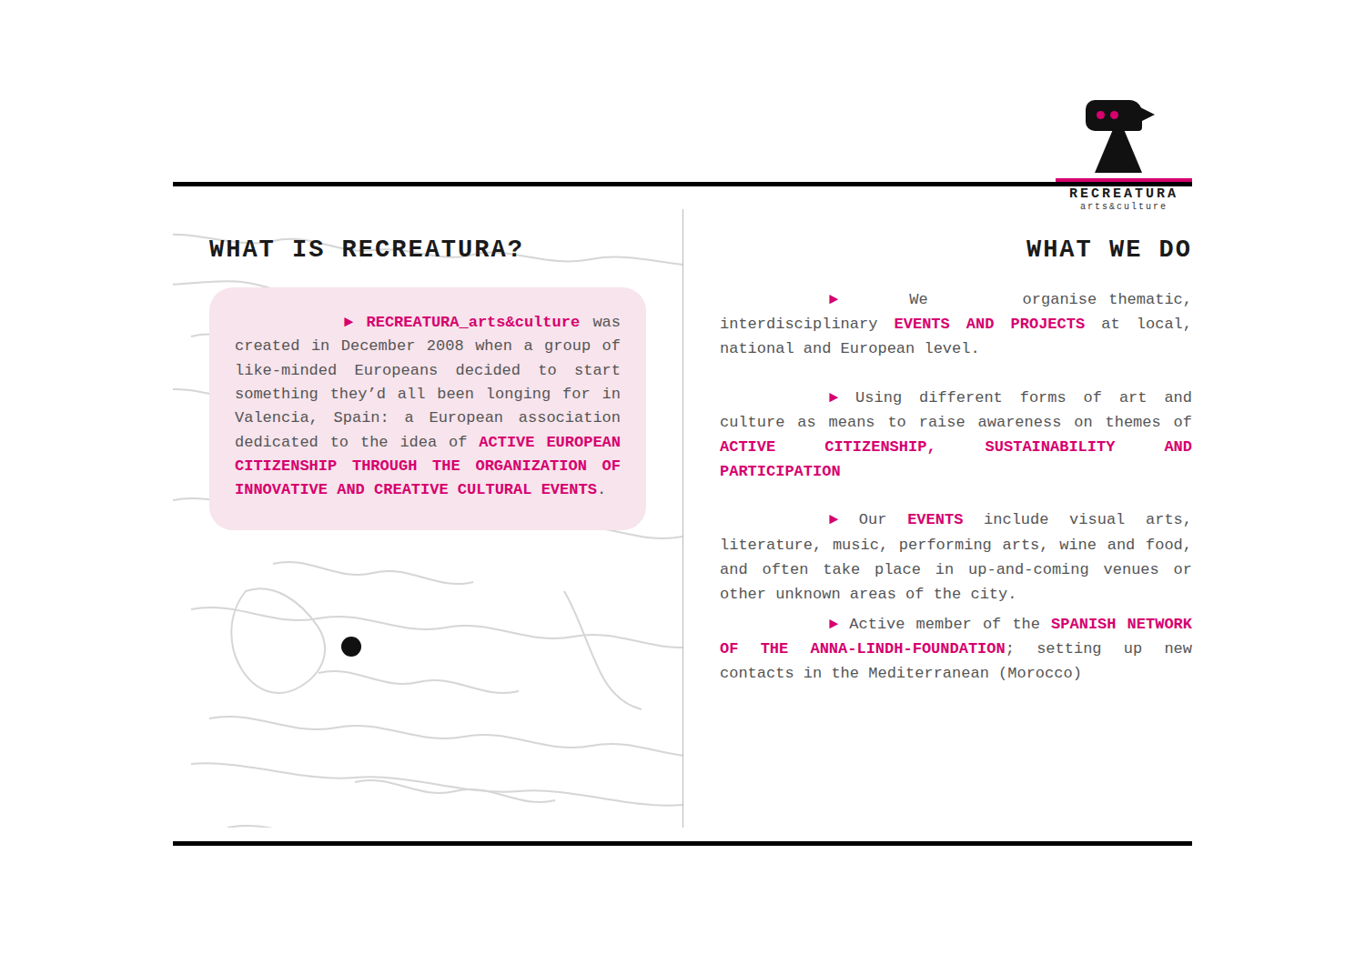RECREATURA
arts&culture
WHAT IS RECREATURA?
► RECREATURA_arts&culture was created in December 2008 when a group of like-minded Europeans decided to start something they’d all been longing for in Valencia, Spain: a European association dedicated to the idea of ACTIVE EUROPEAN CITIZENSHIP THROUGH THE ORGANIZATION OF INNOVATIVE AND CREATIVE CULTURAL EVENTS.
WHAT WE DO
► We organise thematic, interdisciplinary EVENTS AND PROJECTS at local, national and European level.
► Using different forms of art and culture as means to raise awareness on themes of ACTIVE CITIZENSHIP, SUSTAINABILITY AND PARTICIPATION
► Our EVENTS include visual arts, literature, music, performing arts, wine and food, and often take place in up-and-coming venues or other unknown areas of the city.
► Active member of the SPANISH NETWORK OF THE ANNA-LINDH-FOUNDATION; setting up new contacts in the Mediterranean (Morocco)